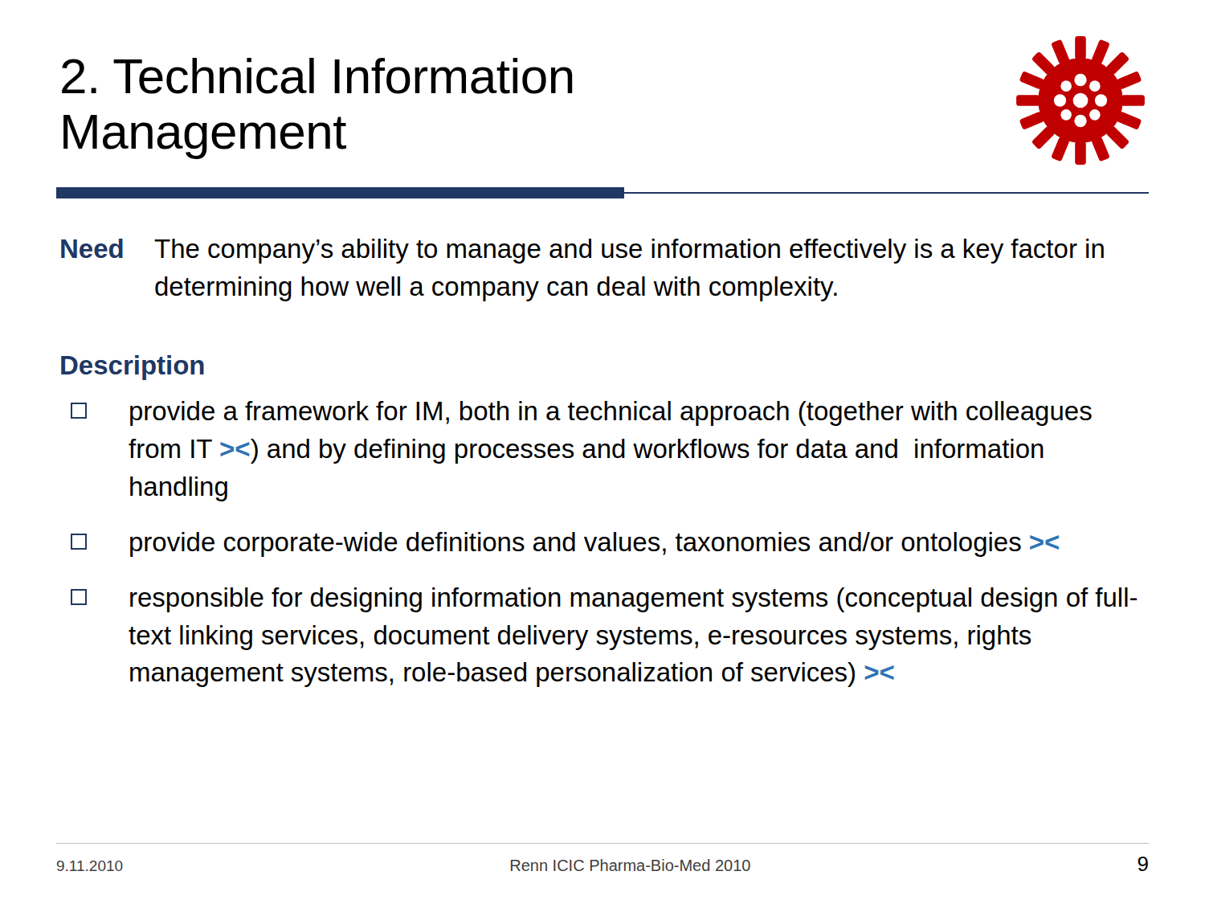2. Technical Information
Management
Need The company’s ability to manage and use information effectively is a key factor in determining how well a company can deal with complexity.
Description
provide a framework for IM, both in a technical approach (together with colleagues from IT ><) and by defining processes and workflows for data and information handling
provide corporate-wide definitions and values, taxonomies and/or ontologies ><
responsible for designing information management systems (conceptual design of full-text linking services, document delivery systems, e-resources systems, rights management systems, role-based personalization of services) ><
9.11.2010 Renn ICIC Pharma-Bio-Med 2010 9